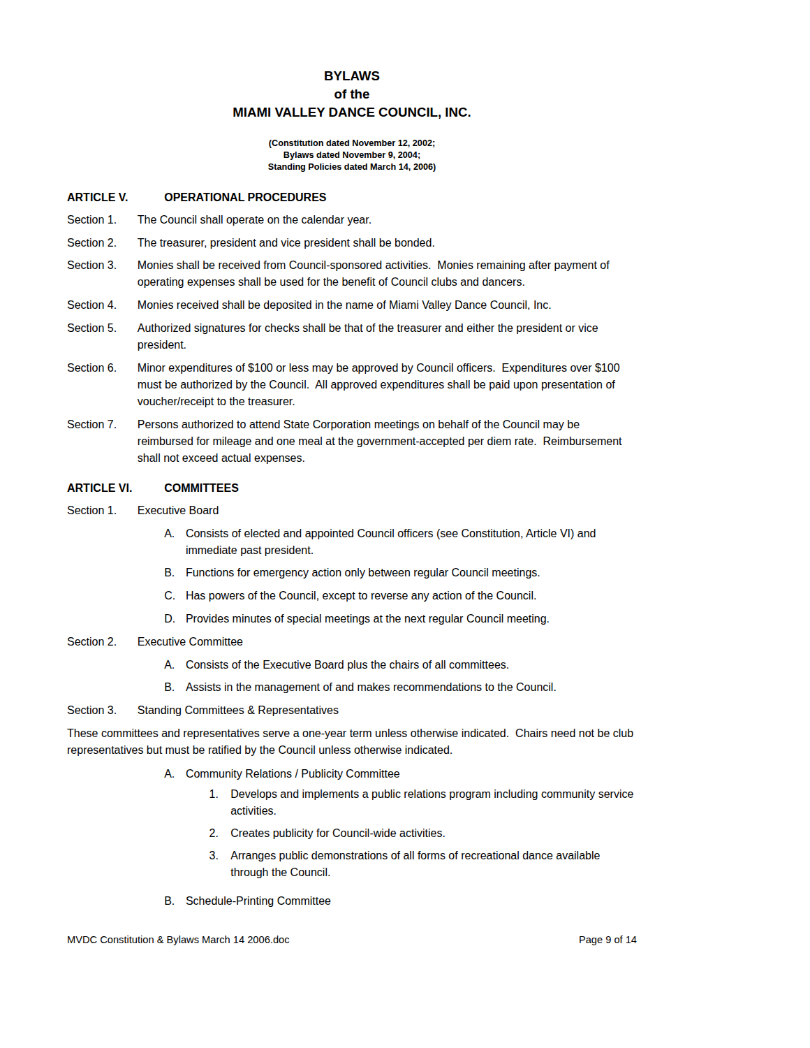BYLAWS
of the
MIAMI VALLEY DANCE COUNCIL, INC.
(Constitution dated November 12, 2002;
Bylaws dated November 9, 2004;
Standing Policies dated March 14, 2006)
ARTICLE V. OPERATIONAL PROCEDURES
Section 1.
The Council shall operate on the calendar year.
Section 2.
The treasurer, president and vice president shall be bonded.
Section 3.
Monies shall be received from Council-sponsored activities. Monies remaining after payment of operating expenses shall be used for the benefit of Council clubs and dancers.
Section 4.
Monies received shall be deposited in the name of Miami Valley Dance Council, Inc.
Section 5.
Authorized signatures for checks shall be that of the treasurer and either the president or vice president.
Section 6.
Minor expenditures of $100 or less may be approved by Council officers. Expenditures over $100 must be authorized by the Council. All approved expenditures shall be paid upon presentation of voucher/receipt to the treasurer.
Section 7.
Persons authorized to attend State Corporation meetings on behalf of the Council may be reimbursed for mileage and one meal at the government-accepted per diem rate. Reimbursement shall not exceed actual expenses.
ARTICLE VI. COMMITTEES
Section 1.
Executive Board
A.
Consists of elected and appointed Council officers (see Constitution, Article VI) and immediate past president.
B.
Functions for emergency action only between regular Council meetings.
C.
Has powers of the Council, except to reverse any action of the Council.
D.
Provides minutes of special meetings at the next regular Council meeting.
Section 2.
Executive Committee
A.
Consists of the Executive Board plus the chairs of all committees.
B.
Assists in the management of and makes recommendations to the Council.
Section 3.
Standing Committees & Representatives
These committees and representatives serve a one-year term unless otherwise indicated. Chairs need not be club representatives but must be ratified by the Council unless otherwise indicated.
A.
Community Relations / Publicity Committee
1.
Develops and implements a public relations program including community service activities.
2.
Creates publicity for Council-wide activities.
3.
Arranges public demonstrations of all forms of recreational dance available through the Council.
B.
Schedule-Printing Committee
MVDC Constitution & Bylaws March 14 2006.doc
Page 9 of 14